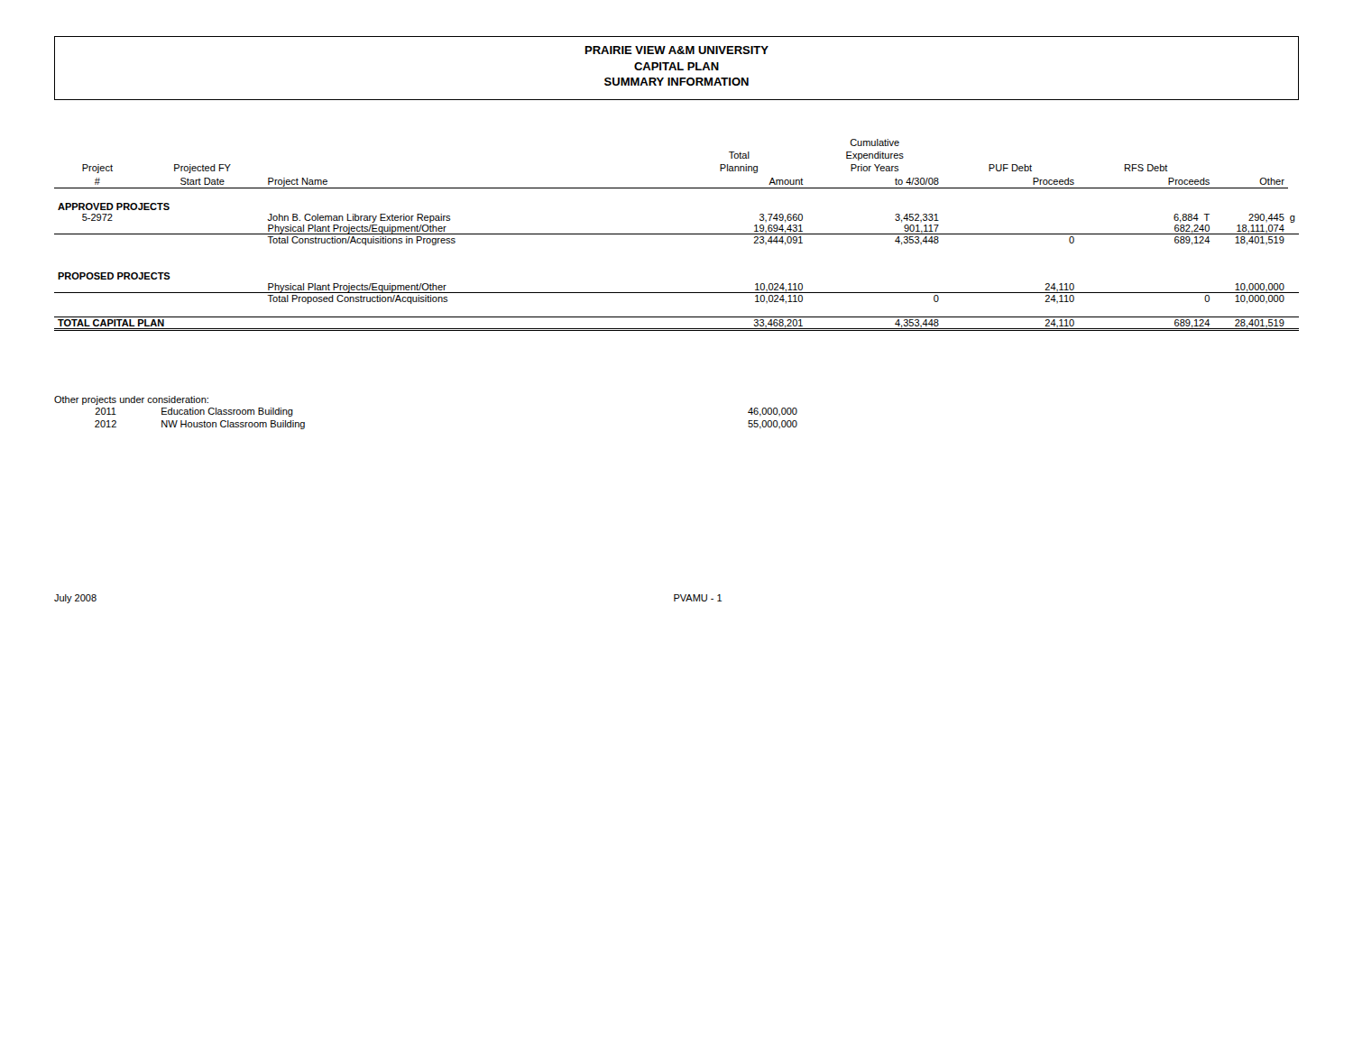PRAIRIE VIEW A&M UNIVERSITY
CAPITAL PLAN
SUMMARY INFORMATION
| | | | | Cumulative | | | | |
| --- | --- | --- | --- | --- | --- | --- | --- | --- |
| | | | Total | Expenditures | | | | |
| Project | Projected FY | | Planning | Prior Years | PUF Debt | RFS Debt | | |
| # | Start Date | Project Name | Amount | to 4/30/08 | Proceeds | Proceeds | Other | |
| APPROVED PROJECTS |
| 5-2972 | | John B. Coleman Library Exterior Repairs | 3,749,660 | 3,452,331 | | 6,884 T | 290,445 | g |
| | | Physical Plant Projects/Equipment/Other | 19,694,431 | 901,117 | | 682,240 | 18,111,074 | |
| | | Total Construction/Acquisitions in Progress | 23,444,091 | 4,353,448 | 0 | 689,124 | 18,401,519 | |
| PROPOSED PROJECTS |
| | | Physical Plant Projects/Equipment/Other | 10,024,110 | | 24,110 | | 10,000,000 | |
| | | Total Proposed Construction/Acquisitions | 10,024,110 | 0 | 24,110 | 0 | 10,000,000 | |
| TOTAL CAPITAL PLAN | 33,468,201 | 4,353,448 | 24,110 | 689,124 | 28,401,519 | |
Other projects under consideration:
| 2011 | Education Classroom Building | 46,000,000 |
| 2012 | NW Houston Classroom Building | 55,000,000 |
July 2008
PVAMU - 1